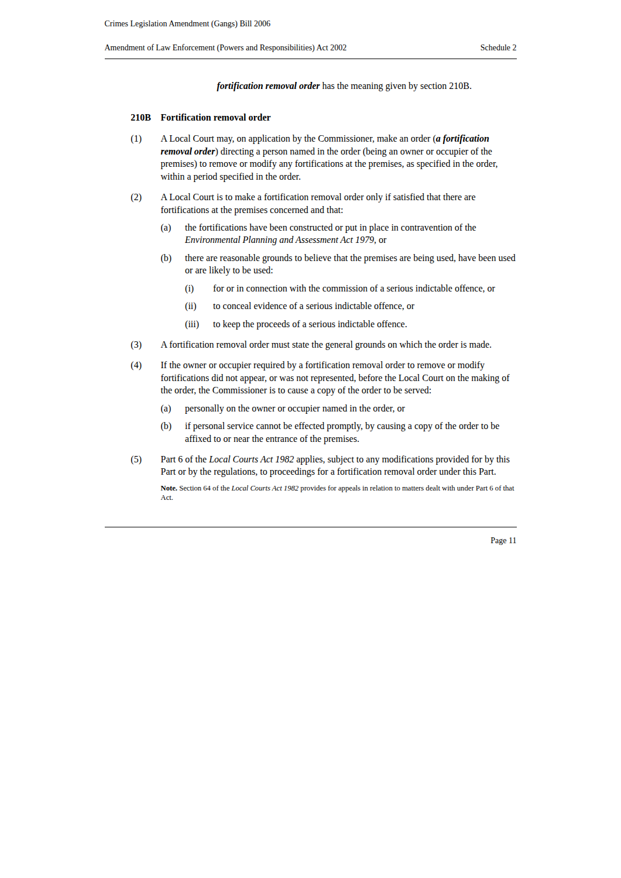Crimes Legislation Amendment (Gangs) Bill 2006
Amendment of Law Enforcement (Powers and Responsibilities) Act 2002 Schedule 2
fortification removal order has the meaning given by section 210B.
210BFortification removal order
(1) A Local Court may, on application by the Commissioner, make an order (a fortification removal order) directing a person named in the order (being an owner or occupier of the premises) to remove or modify any fortifications at the premises, as specified in the order, within a period specified in the order.
(2) A Local Court is to make a fortification removal order only if satisfied that there are fortifications at the premises concerned and that:
(a) the fortifications have been constructed or put in place in contravention of the Environmental Planning and Assessment Act 1979, or
(b) there are reasonable grounds to believe that the premises are being used, have been used or are likely to be used:
(i) for or in connection with the commission of a serious indictable offence, or
(ii) to conceal evidence of a serious indictable offence, or
(iii) to keep the proceeds of a serious indictable offence.
(3) A fortification removal order must state the general grounds on which the order is made.
(4) If the owner or occupier required by a fortification removal order to remove or modify fortifications did not appear, or was not represented, before the Local Court on the making of the order, the Commissioner is to cause a copy of the order to be served:
(a) personally on the owner or occupier named in the order, or
(b) if personal service cannot be effected promptly, by causing a copy of the order to be affixed to or near the entrance of the premises.
(5) Part 6 of the Local Courts Act 1982 applies, subject to any modifications provided for by this Part or by the regulations, to proceedings for a fortification removal order under this Part.
Note. Section 64 of the Local Courts Act 1982 provides for appeals in relation to matters dealt with under Part 6 of that Act.
Page 11